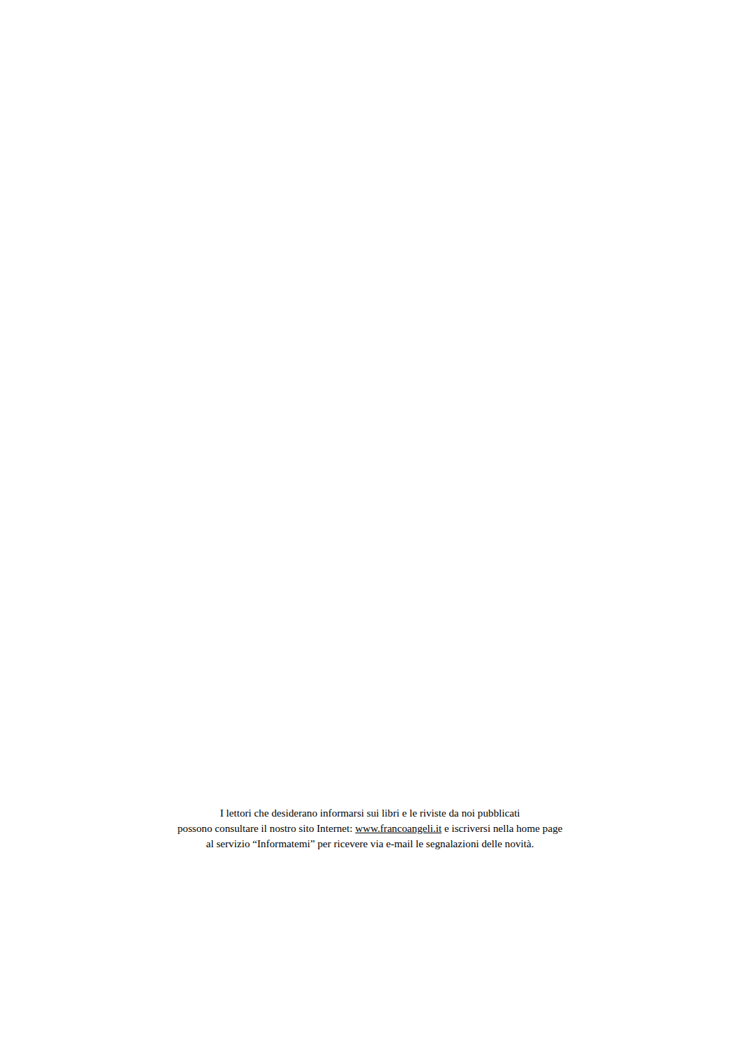I lettori che desiderano informarsi sui libri e le riviste da noi pubblicati
possono consultare il nostro sito Internet: www.francoangeli.it e iscriversi nella home page
al servizio “Informatemi” per ricevere via e-mail le segnalazioni delle novità.